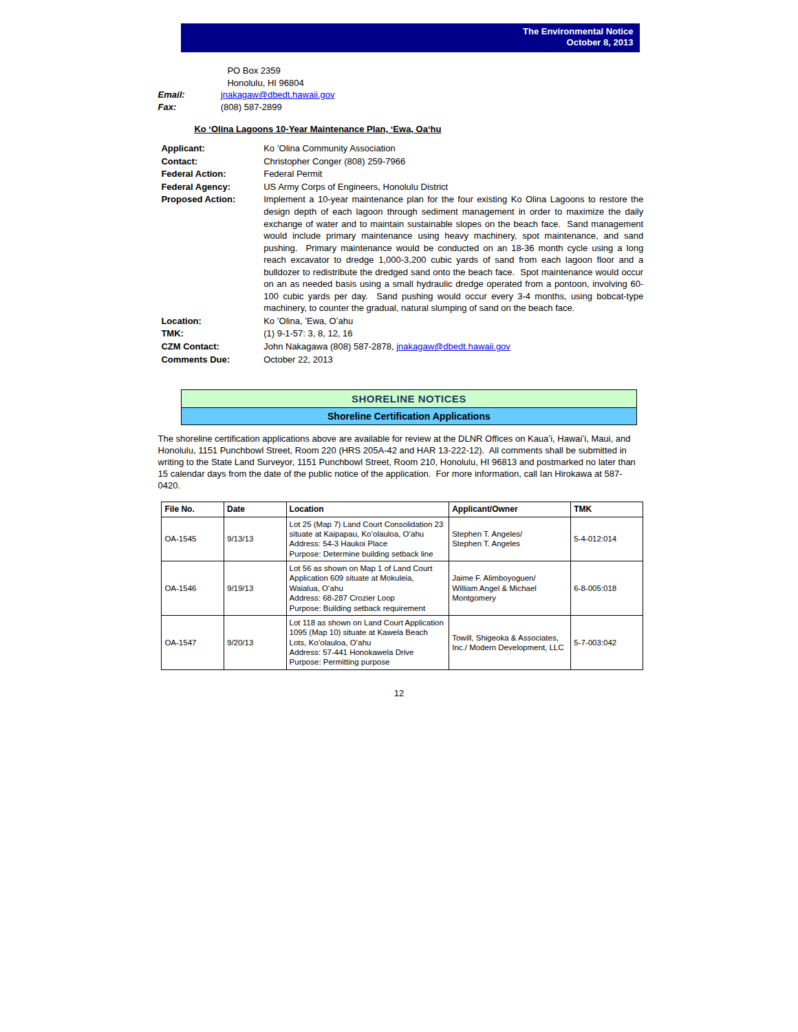The Environmental Notice October 8, 2013
PO Box 2359
Honolulu, HI 96804
Email:
jnakagaw@dbedt.hawaii.gov
Fax:
(808) 587-2899
Ko ʻOlina Lagoons 10-Year Maintenance Plan, ʻEwa, Oaʻhu
| Applicant: | Ko ʻOlina Community Association |
| Contact: | Christopher Conger (808) 259-7966 |
| Federal Action: | Federal Permit |
| Federal Agency: | US Army Corps of Engineers, Honolulu District |
| Proposed Action: | Implement a 10-year maintenance plan for the four existing Ko Olina Lagoons to restore the design depth of each lagoon through sediment management in order to maximize the daily exchange of water and to maintain sustainable slopes on the beach face. Sand management would include primary maintenance using heavy machinery, spot maintenance, and sand pushing. Primary maintenance would be conducted on an 18-36 month cycle using a long reach excavator to dredge 1,000-3,200 cubic yards of sand from each lagoon floor and a bulldozer to redistribute the dredged sand onto the beach face. Spot maintenance would occur on an as needed basis using a small hydraulic dredge operated from a pontoon, involving 60-100 cubic yards per day. Sand pushing would occur every 3-4 months, using bobcat-type machinery, to counter the gradual, natural slumping of sand on the beach face. |
| Location: | Ko ʻOlina, ʻEwa, Oʻahu |
| TMK: | (1) 9-1-57: 3, 8, 12, 16 |
| CZM Contact: | John Nakagawa (808) 587-2878, jnakagaw@dbedt.hawaii.gov |
| Comments Due: | October 22, 2013 |
SHORELINE NOTICES
Shoreline Certification Applications
The shoreline certification applications above are available for review at the DLNR Offices on Kauaʻi, Hawaiʻi, Maui, and Honolulu, 1151 Punchbowl Street, Room 220 (HRS 205A-42 and HAR 13-222-12). All comments shall be submitted in writing to the State Land Surveyor, 1151 Punchbowl Street, Room 210, Honolulu, HI 96813 and postmarked no later than 15 calendar days from the date of the public notice of the application. For more information, call Ian Hirokawa at 587-0420.
| File No. | Date | Location | Applicant/Owner | TMK |
| --- | --- | --- | --- | --- |
| OA-1545 | 9/13/13 | Lot 25 (Map 7) Land Court Consolidation 23 situate at Kaipapau, Koʻolauloa, Oʻahu Address: 54-3 Haukoi Place Purpose: Determine building setback line | Stephen T. Angeles/ Stephen T. Angeles | 5-4-012:014 |
| OA-1546 | 9/19/13 | Lot 56 as shown on Map 1 of Land Court Application 609 situate at Mokuleia, Waialua, Oʻahu Address: 68-287 Crozier Loop Purpose: Building setback requirement | Jaime F. Alimboyoguen/ William Angel & Michael Montgomery | 6-8-005:018 |
| OA-1547 | 9/20/13 | Lot 118 as shown on Land Court Application 1095 (Map 10) situate at Kawela Beach Lots, Koʻolauloa, Oʻahu Address: 57-441 Honokawela Drive Purpose: Permitting purpose | Towill, Shigeoka & Associates, Inc./ Modern Development, LLC | 5-7-003:042 |
12